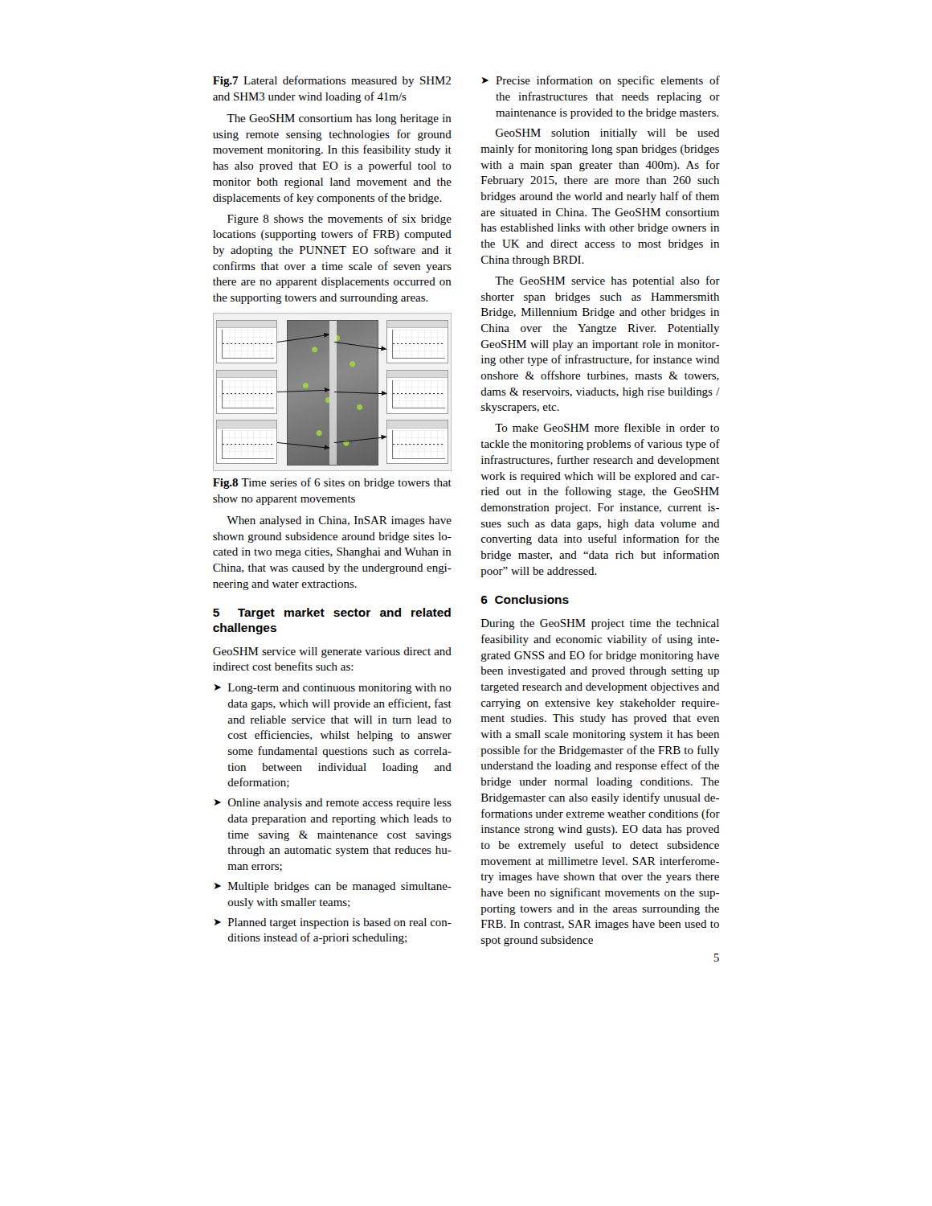Fig.7 Lateral deformations measured by SHM2 and SHM3 under wind loading of 41m/s
The GeoSHM consortium has long heritage in using remote sensing technologies for ground movement monitoring. In this feasibility study it has also proved that EO is a powerful tool to monitor both regional land movement and the displacements of key components of the bridge.
Figure 8 shows the movements of six bridge locations (supporting towers of FRB) computed by adopting the PUNNET EO software and it confirms that over a time scale of seven years there are no apparent displacements occurred on the supporting towers and surrounding areas.
Fig.8 Time series of 6 sites on bridge towers that show no apparent movements
When analysed in China, InSAR images have shown ground subsidence around bridge sites located in two mega cities, Shanghai and Wuhan in China, that was caused by the underground engineering and water extractions.
5 Target market sector and related challenges
GeoSHM service will generate various direct and indirect cost benefits such as:
Long-term and continuous monitoring with no data gaps, which will provide an efficient, fast and reliable service that will in turn lead to cost efficiencies, whilst helping to answer some fundamental questions such as correlation between individual loading and deformation;
Online analysis and remote access require less data preparation and reporting which leads to time saving & maintenance cost savings through an automatic system that reduces human errors;
Multiple bridges can be managed simultaneously with smaller teams;
Planned target inspection is based on real conditions instead of a-priori scheduling;
Precise information on specific elements of the infrastructures that needs replacing or maintenance is provided to the bridge masters.
GeoSHM solution initially will be used mainly for monitoring long span bridges (bridges with a main span greater than 400m). As for February 2015, there are more than 260 such bridges around the world and nearly half of them are situated in China. The GeoSHM consortium has established links with other bridge owners in the UK and direct access to most bridges in China through BRDI.
The GeoSHM service has potential also for shorter span bridges such as Hammersmith Bridge, Millennium Bridge and other bridges in China over the Yangtze River. Potentially GeoSHM will play an important role in monitoring other type of infrastructure, for instance wind onshore & offshore turbines, masts & towers, dams & reservoirs, viaducts, high rise buildings / skyscrapers, etc.
To make GeoSHM more flexible in order to tackle the monitoring problems of various type of infrastructures, further research and development work is required which will be explored and carried out in the following stage, the GeoSHM demonstration project. For instance, current issues such as data gaps, high data volume and converting data into useful information for the bridge master, and “data rich but information poor” will be addressed.
6 Conclusions
During the GeoSHM project time the technical feasibility and economic viability of using integrated GNSS and EO for bridge monitoring have been investigated and proved through setting up targeted research and development objectives and carrying on extensive key stakeholder requirement studies. This study has proved that even with a small scale monitoring system it has been possible for the Bridgemaster of the FRB to fully understand the loading and response effect of the bridge under normal loading conditions. The Bridgemaster can also easily identify unusual deformations under extreme weather conditions (for instance strong wind gusts). EO data has proved to be extremely useful to detect subsidence movement at millimetre level. SAR interferometry images have shown that over the years there have been no significant movements on the supporting towers and in the areas surrounding the FRB. In contrast, SAR images have been used to spot ground subsidence
5